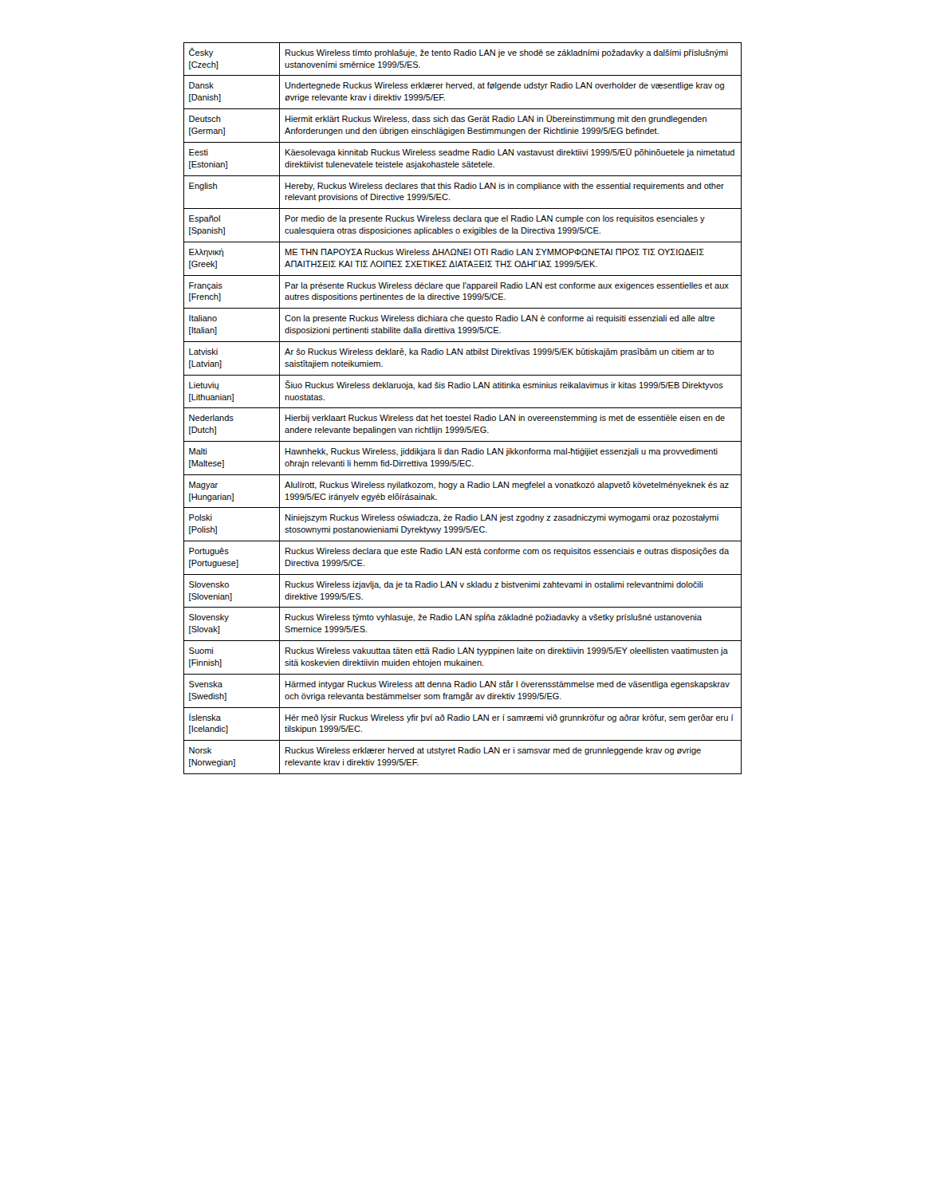| Česky [Czech] | Ruckus Wireless tímto prohlašuje, že tento Radio LAN je ve shodě se základními požadavky a dalšími příslušnými ustanoveními směrnice 1999/5/ES. |
| Dansk [Danish] | Undertegnede Ruckus Wireless erklærer herved, at følgende udstyr Radio LAN overholder de væsentlige krav og øvrige relevante krav i direktiv 1999/5/EF. |
| Deutsch [German] | Hiermit erklärt Ruckus Wireless, dass sich das Gerät Radio LAN in Übereinstimmung mit den grundlegenden Anforderungen und den übrigen einschlägigen Bestimmungen der Richtlinie 1999/5/EG befindet. |
| Eesti [Estonian] | Käesolevaga kinnitab Ruckus Wireless seadme Radio LAN vastavust direktiivi 1999/5/EÜ põhinõuetele ja nimetatud direktiivist tulenevatele teistele asjakohastele sätetele. |
| English | Hereby, Ruckus Wireless declares that this Radio LAN is in compliance with the essential requirements and other relevant provisions of Directive 1999/5/EC. |
| Español [Spanish] | Por medio de la presente Ruckus Wireless declara que el Radio LAN cumple con los requisitos esenciales y cualesquiera otras disposiciones aplicables o exigibles de la Directiva 1999/5/CE. |
| Ελληνική [Greek] | ΜΕ ΤΗΝ ΠΑΡΟΥΣΑ Ruckus Wireless ΔΗΛΩΝΕΙ ΟΤΙ Radio LAN ΣΥΜΜΟΡΦΩΝΕΤΑΙ ΠΡΟΣ ΤΙΣ ΟΥΣΙΩΔΕΙΣ ΑΠΑΙΤΗΣΕΙΣ ΚΑΙ ΤΙΣ ΛΟΙΠΕΣ ΣΧΕΤΙΚΕΣ ΔΙΑΤΑΞΕΙΣ ΤΗΣ ΟΔΗΓΙΑΣ 1999/5/ΕΚ. |
| Français [French] | Par la présente Ruckus Wireless déclare que l'appareil Radio LAN est conforme aux exigences essentielles et aux autres dispositions pertinentes de la directive 1999/5/CE. |
| Italiano [Italian] | Con la presente Ruckus Wireless dichiara che questo Radio LAN è conforme ai requisiti essenziali ed alle altre disposizioni pertinenti stabilite dalla direttiva 1999/5/CE. |
| Latviski [Latvian] | Ar šo Ruckus Wireless deklarē, ka Radio LAN atbilst Direktīvas 1999/5/EK būtiskajām prasībām un citiem ar to saistītajiem noteikumiem. |
| Lietuvių [Lithuanian] | Šiuo Ruckus Wireless deklaruoja, kad šis Radio LAN atitinka esminius reikalavimus ir kitas 1999/5/EB Direktyvos nuostatas. |
| Nederlands [Dutch] | Hierbij verklaart Ruckus Wireless dat het toestel Radio LAN in overeenstemming is met de essentiële eisen en de andere relevante bepalingen van richtlijn 1999/5/EG. |
| Malti [Maltese] | Hawnhekk, Ruckus Wireless, jiddikjara li dan Radio LAN jikkonforma mal-ħtiġijiet essenzjali u ma provvedimenti oħrajn relevanti li hemm fid-Dirrettiva 1999/5/EC. |
| Magyar [Hungarian] | Alulírott, Ruckus Wireless nyilatkozom, hogy a Radio LAN megfelel a vonatkozó alapvetõ követelményeknek és az 1999/5/EC irányelv egyéb elõírásainak. |
| Polski [Polish] | Niniejszym Ruckus Wireless oświadcza, że Radio LAN jest zgodny z zasadniczymi wymogami oraz pozostałymi stosownymi postanowieniami Dyrektywy 1999/5/EC. |
| Português [Portuguese] | Ruckus Wireless declara que este Radio LAN está conforme com os requisitos essenciais e outras disposições da Directiva 1999/5/CE. |
| Slovensko [Slovenian] | Ruckus Wireless izjavlja, da je ta Radio LAN v skladu z bistvenimi zahtevami in ostalimi relevantnimi določili direktive 1999/5/ES. |
| Slovensky [Slovak] | Ruckus Wireless týmto vyhlasuje, že Radio LAN spĺňa základné požiadavky a všetky príslušné ustanovenia Smernice 1999/5/ES. |
| Suomi [Finnish] | Ruckus Wireless vakuuttaa täten että Radio LAN tyyppinen laite on direktiivin 1999/5/EY oleellisten vaatimusten ja sitä koskevien direktiivin muiden ehtojen mukainen. |
| Svenska [Swedish] | Härmed intygar Ruckus Wireless att denna Radio LAN står I överensstämmelse med de väsentliga egenskapskrav och övriga relevanta bestämmelser som framgår av direktiv 1999/5/EG. |
| Íslenska [Icelandic] | Hér með lýsir Ruckus Wireless yfir því að Radio LAN er í samræmi við grunnkröfur og aðrar kröfur, sem gerðar eru í tilskipun 1999/5/EC. |
| Norsk [Norwegian] | Ruckus Wireless erklærer herved at utstyret Radio LAN er i samsvar med de grunnleggende krav og øvrige relevante krav i direktiv 1999/5/EF. |